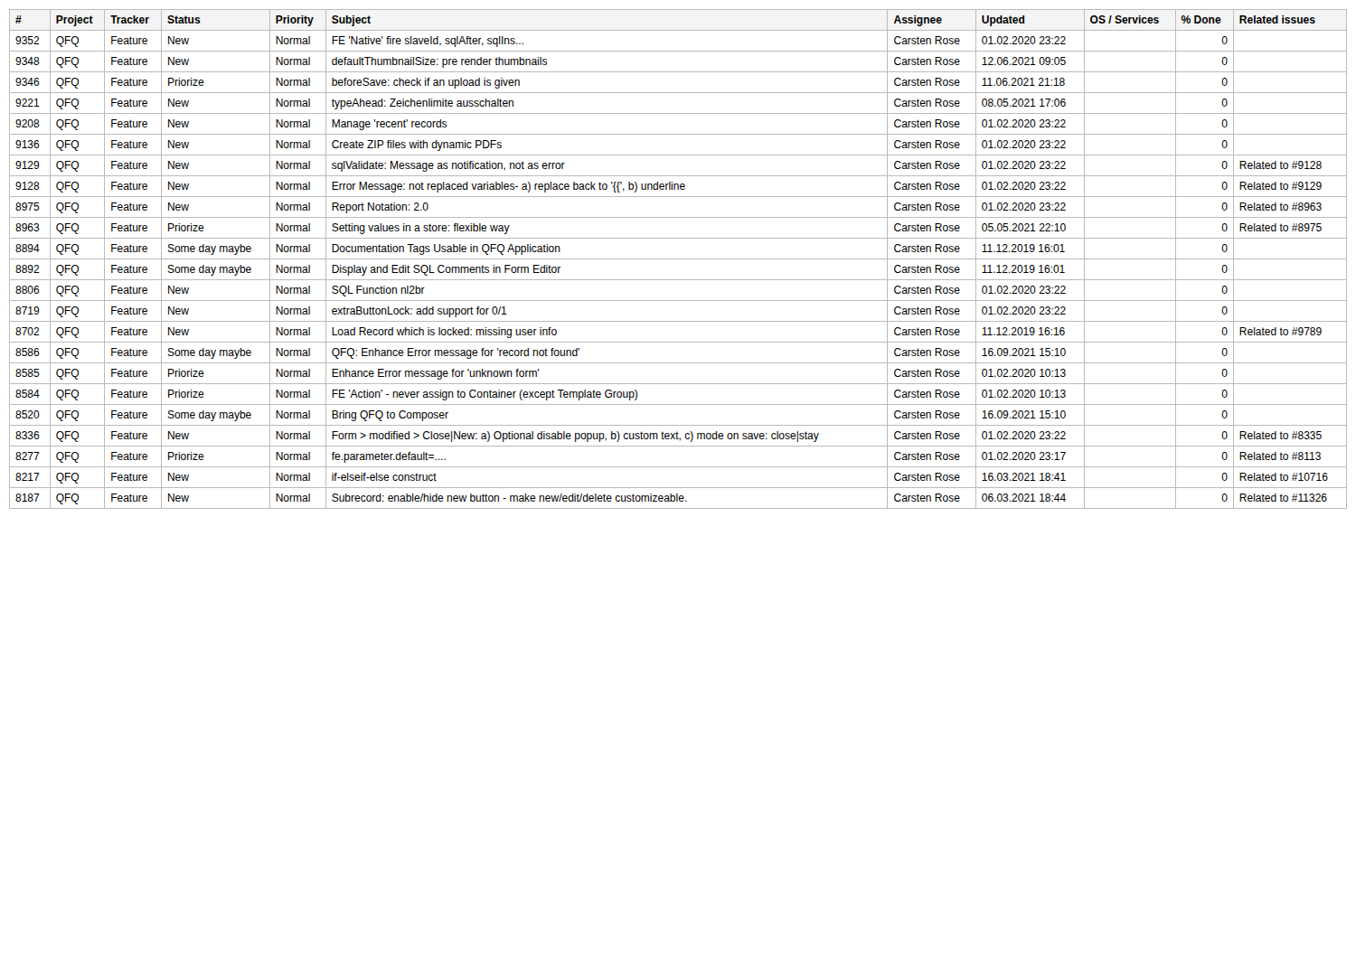| # | Project | Tracker | Status | Priority | Subject | Assignee | Updated | OS / Services | % Done | Related issues |
| --- | --- | --- | --- | --- | --- | --- | --- | --- | --- | --- |
| 9352 | QFQ | Feature | New | Normal | FE 'Native' fire slaveId, sqlAfter, sqlIns... | Carsten Rose | 01.02.2020 23:22 | | 0 | |
| 9348 | QFQ | Feature | New | Normal | defaultThumbnailSize: pre render thumbnails | Carsten Rose | 12.06.2021 09:05 | | 0 | |
| 9346 | QFQ | Feature | Priorize | Normal | beforeSave: check if an upload is given | Carsten Rose | 11.06.2021 21:18 | | 0 | |
| 9221 | QFQ | Feature | New | Normal | typeAhead: Zeichenlimite ausschalten | Carsten Rose | 08.05.2021 17:06 | | 0 | |
| 9208 | QFQ | Feature | New | Normal | Manage 'recent' records | Carsten Rose | 01.02.2020 23:22 | | 0 | |
| 9136 | QFQ | Feature | New | Normal | Create ZIP files with dynamic PDFs | Carsten Rose | 01.02.2020 23:22 | | 0 | |
| 9129 | QFQ | Feature | New | Normal | sqlValidate: Message as notification, not as error | Carsten Rose | 01.02.2020 23:22 | | 0 | Related to #9128 |
| 9128 | QFQ | Feature | New | Normal | Error Message: not replaced variables- a) replace back to '{{', b) underline | Carsten Rose | 01.02.2020 23:22 | | 0 | Related to #9129 |
| 8975 | QFQ | Feature | New | Normal | Report Notation: 2.0 | Carsten Rose | 01.02.2020 23:22 | | 0 | Related to #8963 |
| 8963 | QFQ | Feature | Priorize | Normal | Setting values in a store: flexible way | Carsten Rose | 05.05.2021 22:10 | | 0 | Related to #8975 |
| 8894 | QFQ | Feature | Some day maybe | Normal | Documentation Tags Usable in QFQ Application | Carsten Rose | 11.12.2019 16:01 | | 0 | |
| 8892 | QFQ | Feature | Some day maybe | Normal | Display and Edit SQL Comments in Form Editor | Carsten Rose | 11.12.2019 16:01 | | 0 | |
| 8806 | QFQ | Feature | New | Normal | SQL Function nl2br | Carsten Rose | 01.02.2020 23:22 | | 0 | |
| 8719 | QFQ | Feature | New | Normal | extraButtonLock: add support for 0/1 | Carsten Rose | 01.02.2020 23:22 | | 0 | |
| 8702 | QFQ | Feature | New | Normal | Load Record which is locked: missing user info | Carsten Rose | 11.12.2019 16:16 | | 0 | Related to #9789 |
| 8586 | QFQ | Feature | Some day maybe | Normal | QFQ: Enhance Error message for 'record not found' | Carsten Rose | 16.09.2021 15:10 | | 0 | |
| 8585 | QFQ | Feature | Priorize | Normal | Enhance Error message for 'unknown form' | Carsten Rose | 01.02.2020 10:13 | | 0 | |
| 8584 | QFQ | Feature | Priorize | Normal | FE 'Action' - never assign to Container (except Template Group) | Carsten Rose | 01.02.2020 10:13 | | 0 | |
| 8520 | QFQ | Feature | Some day maybe | Normal | Bring QFQ to Composer | Carsten Rose | 16.09.2021 15:10 | | 0 | |
| 8336 | QFQ | Feature | New | Normal | Form > modified > Close/New: a) Optional disable popup, b) custom text, c) mode on save: close/stay | Carsten Rose | 01.02.2020 23:22 | | 0 | Related to #8335 |
| 8277 | QFQ | Feature | Priorize | Normal | fe.parameter.default=.... | Carsten Rose | 01.02.2020 23:17 | | 0 | Related to #8113 |
| 8217 | QFQ | Feature | New | Normal | if-elseif-else construct | Carsten Rose | 16.03.2021 18:41 | | 0 | Related to #10716 |
| 8187 | QFQ | Feature | New | Normal | Subrecord: enable/hide new button - make new/edit/delete customizeable. | Carsten Rose | 06.03.2021 18:44 | | 0 | Related to #11326 |